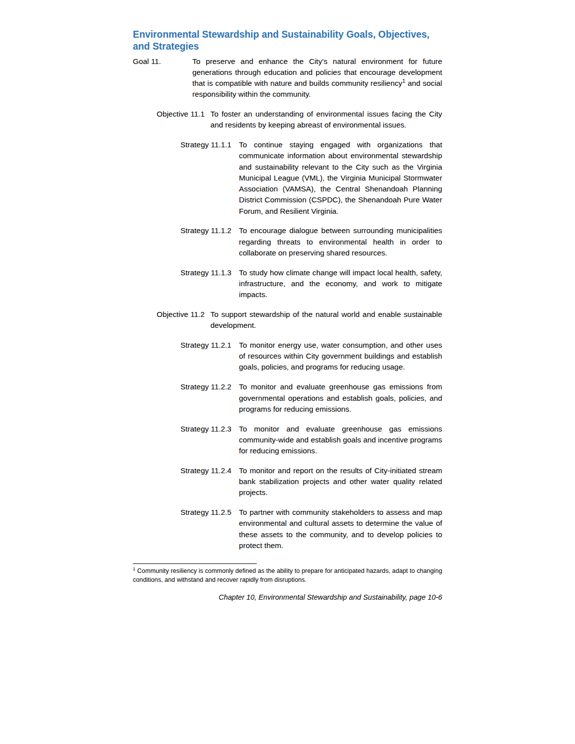Environmental Stewardship and Sustainability Goals, Objectives, and Strategies
Goal 11.
To preserve and enhance the City’s natural environment for future generations through education and policies that encourage development that is compatible with nature and builds community resiliency1 and social responsibility within the community.
Objective 11.1
To foster an understanding of environmental issues facing the City and residents by keeping abreast of environmental issues.
Strategy 11.1.1
To continue staying engaged with organizations that communicate information about environmental stewardship and sustainability relevant to the City such as the Virginia Municipal League (VML), the Virginia Municipal Stormwater Association (VAMSA), the Central Shenandoah Planning District Commission (CSPDC), the Shenandoah Pure Water Forum, and Resilient Virginia.
Strategy 11.1.2
To encourage dialogue between surrounding municipalities regarding threats to environmental health in order to collaborate on preserving shared resources.
Strategy 11.1.3
To study how climate change will impact local health, safety, infrastructure, and the economy, and work to mitigate impacts.
Objective 11.2
To support stewardship of the natural world and enable sustainable development.
Strategy 11.2.1
To monitor energy use, water consumption, and other uses of resources within City government buildings and establish goals, policies, and programs for reducing usage.
Strategy 11.2.2
To monitor and evaluate greenhouse gas emissions from governmental operations and establish goals, policies, and programs for reducing emissions.
Strategy 11.2.3
To monitor and evaluate greenhouse gas emissions community-wide and establish goals and incentive programs for reducing emissions.
Strategy 11.2.4
To monitor and report on the results of City-initiated stream bank stabilization projects and other water quality related projects.
Strategy 11.2.5
To partner with community stakeholders to assess and map environmental and cultural assets to determine the value of these assets to the community, and to develop policies to protect them.
1 Community resiliency is commonly defined as the ability to prepare for anticipated hazards, adapt to changing conditions, and withstand and recover rapidly from disruptions.
Chapter 10, Environmental Stewardship and Sustainability, page 10-6